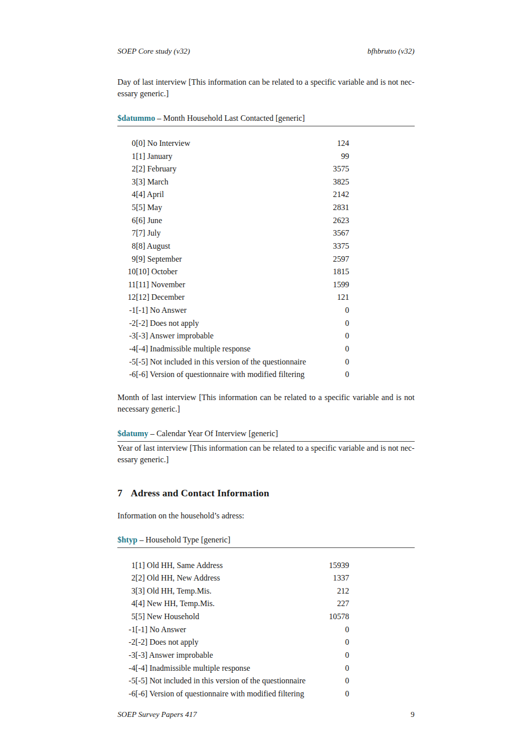SOEP Core study (v32) bfhbrutto (v32)
Day of last interview [This information can be related to a specific variable and is not necessary generic.]
$datummo – Month Household Last Contacted [generic]
| 0 | [0] No Interview | 124 | |
| 1 | [1] January | 99 | |
| 2 | [2] February | 3575 | |
| 3 | [3] March | 3825 | |
| 4 | [4] April | 2142 | |
| 5 | [5] May | 2831 | |
| 6 | [6] June | 2623 | |
| 7 | [7] July | 3567 | |
| 8 | [8] August | 3375 | |
| 9 | [9] September | 2597 | |
| 10 | [10] October | 1815 | |
| 11 | [11] November | 1599 | |
| 12 | [12] December | 121 | |
| -1 | [-1] No Answer | 0 | |
| -2 | [-2] Does not apply | 0 | |
| -3 | [-3] Answer improbable | 0 | |
| -4 | [-4] Inadmissible multiple response | 0 | |
| -5 | [-5] Not included in this version of the questionnaire | 0 | |
| -6 | [-6] Version of questionnaire with modified filtering | 0 | |
Month of last interview [This information can be related to a specific variable and is not necessary generic.]
$datumy – Calendar Year Of Interview [generic]
Year of last interview [This information can be related to a specific variable and is not necessary generic.]
7 Adress and Contact Information
Information on the household’s adress:
$htyp – Household Type [generic]
| 1 | [1] Old HH, Same Address | 15939 | |
| 2 | [2] Old HH, New Address | 1337 | |
| 3 | [3] Old HH, Temp.Mis. | 212 | |
| 4 | [4] New HH, Temp.Mis. | 227 | |
| 5 | [5] New Household | 10578 | |
| -1 | [-1] No Answer | 0 | |
| -2 | [-2] Does not apply | 0 | |
| -3 | [-3] Answer improbable | 0 | |
| -4 | [-4] Inadmissible multiple response | 0 | |
| -5 | [-5] Not included in this version of the questionnaire | 0 | |
| -6 | [-6] Version of questionnaire with modified filtering | 0 | |
SOEP Survey Papers 417 9